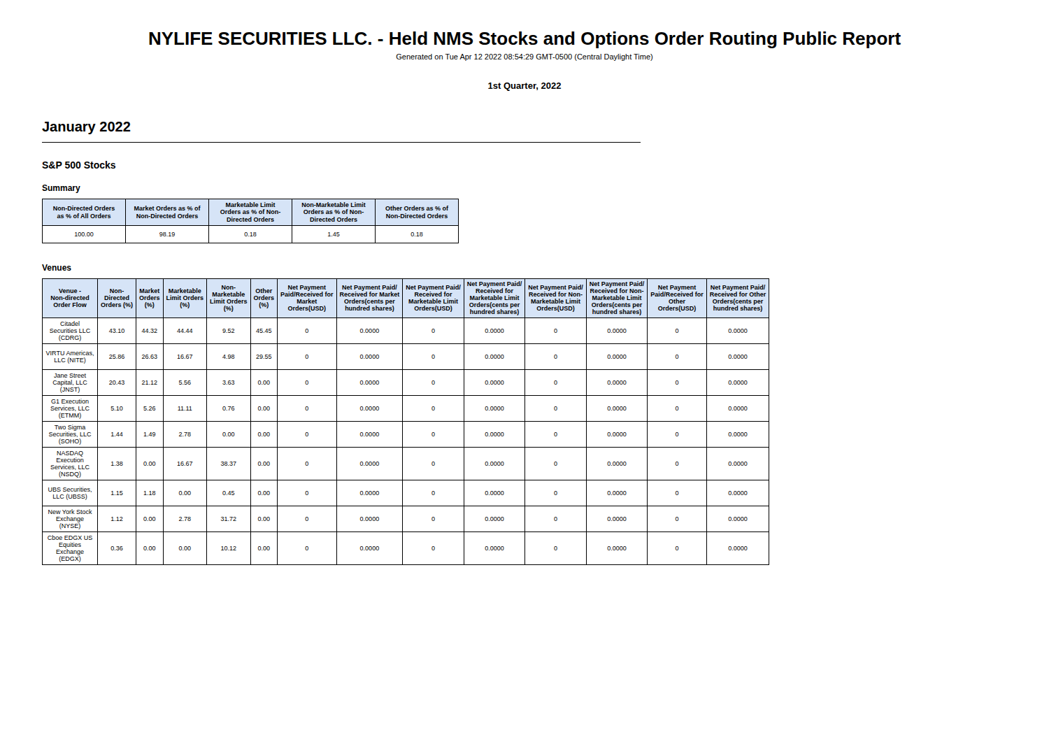NYLIFE SECURITIES LLC. - Held NMS Stocks and Options Order Routing Public Report
Generated on Tue Apr 12 2022 08:54:29 GMT-0500 (Central Daylight Time)
1st Quarter, 2022
January 2022
S&P 500 Stocks
Summary
| Non-Directed Orders as % of All Orders | Market Orders as % of Non-Directed Orders | Marketable Limit Orders as % of Non- Directed Orders | Non-Marketable Limit Orders as % of Non- Directed Orders | Other Orders as % of Non-Directed Orders |
| --- | --- | --- | --- | --- |
| 100.00 | 98.19 | 0.18 | 1.45 | 0.18 |
Venues
| Venue - Non-directed Order Flow | Non- Directed Orders (%) | Market Orders (%) | Marketable Limit Orders (%) | Non- Marketable Limit Orders (%) | Other Orders (%) | Net Payment Paid/Received for Market Orders(USD) | Net Payment Paid/ Received for Market Orders(cents per hundred shares) | Net Payment Paid/ Received for Marketable Limit Orders(USD) | Net Payment Paid/ Received for Marketable Limit Orders(cents per hundred shares) | Net Payment Paid/ Received for Non- Marketable Limit Orders(USD) | Net Payment Paid/ Received for Non- Marketable Limit Orders(cents per hundred shares) | Net Payment Paid/Received for Other Orders(USD) | Net Payment Paid/ Received for Other Orders(cents per hundred shares) |
| --- | --- | --- | --- | --- | --- | --- | --- | --- | --- | --- | --- | --- | --- |
| Citadel Securities LLC (CDRG) | 43.10 | 44.32 | 44.44 | 9.52 | 45.45 | 0 | 0.0000 | 0 | 0.0000 | 0 | 0.0000 | 0 | 0.0000 |
| VIRTU Americas, LLC (NITE) | 25.86 | 26.63 | 16.67 | 4.98 | 29.55 | 0 | 0.0000 | 0 | 0.0000 | 0 | 0.0000 | 0 | 0.0000 |
| Jane Street Capital, LLC (JNST) | 20.43 | 21.12 | 5.56 | 3.63 | 0.00 | 0 | 0.0000 | 0 | 0.0000 | 0 | 0.0000 | 0 | 0.0000 |
| G1 Execution Services, LLC (ETMM) | 5.10 | 5.26 | 11.11 | 0.76 | 0.00 | 0 | 0.0000 | 0 | 0.0000 | 0 | 0.0000 | 0 | 0.0000 |
| Two Sigma Securities, LLC (SOHO) | 1.44 | 1.49 | 2.78 | 0.00 | 0.00 | 0 | 0.0000 | 0 | 0.0000 | 0 | 0.0000 | 0 | 0.0000 |
| NASDAQ Execution Services, LLC (NSDQ) | 1.38 | 0.00 | 16.67 | 38.37 | 0.00 | 0 | 0.0000 | 0 | 0.0000 | 0 | 0.0000 | 0 | 0.0000 |
| UBS Securities, LLC (UBSS) | 1.15 | 1.18 | 0.00 | 0.45 | 0.00 | 0 | 0.0000 | 0 | 0.0000 | 0 | 0.0000 | 0 | 0.0000 |
| New York Stock Exchange (NYSE) | 1.12 | 0.00 | 2.78 | 31.72 | 0.00 | 0 | 0.0000 | 0 | 0.0000 | 0 | 0.0000 | 0 | 0.0000 |
| Cboe EDGX US Equities Exchange (EDGX) | 0.36 | 0.00 | 0.00 | 10.12 | 0.00 | 0 | 0.0000 | 0 | 0.0000 | 0 | 0.0000 | 0 | 0.0000 |